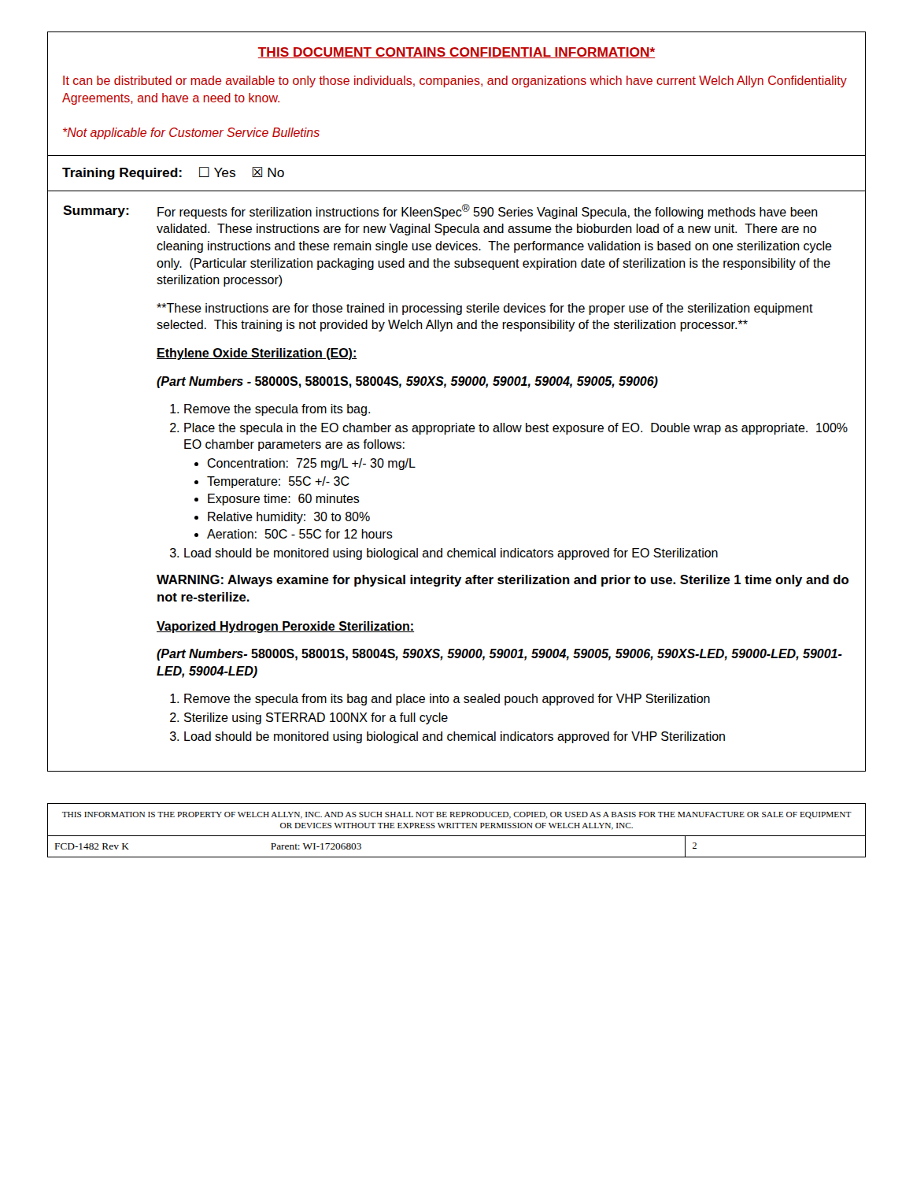THIS DOCUMENT CONTAINS CONFIDENTIAL INFORMATION*
It can be distributed or made available to only those individuals, companies, and organizations which have current Welch Allyn Confidentiality Agreements, and have a need to know.
*Not applicable for Customer Service Bulletins
Training Required: ☐ Yes ☒ No
| Summary: | For requests for sterilization instructions for KleenSpec ® 590 Series Vaginal Specula, the following methods have been validated. These instructions are for new Vaginal Specula and assume the bioburden load of a new unit. There are no cleaning instructions and these remain single use devices. The performance validation is based on one sterilization cycle only. (Particular sterilization packaging used and the subsequent expiration date of sterilization is the responsibility of the sterilization processor) **These instructions are for those trained in processing sterile devices for the proper use of the sterilization equipment selected. This training is not provided by Welch Allyn and the responsibility of the sterilization processor.** Ethylene Oxide Sterilization (EO): (Part Numbers - 58000S, 58001S, 58004S , 590XS, 59000, 59001, 59004, 59005, 59006) Remove the specula from its bag. Place the specula in the EO chamber as appropriate to allow best exposure of EO. Double wrap as appropriate. 100% EO chamber parameters are as follows: Concentration: 725 mg/L +/- 30 mg/L Temperature: 55C +/- 3C Exposure time: 60 minutes Relative humidity: 30 to 80% Aeration: 50C - 55C for 12 hours Load should be monitored using biological and chemical indicators approved for EO Sterilization WARNING: Always examine for physical integrity after sterilization and prior to use. Sterilize 1 time only and do not re-sterilize. Vaporized Hydrogen Peroxide Sterilization: (Part Numbers- 58000S, 58001S, 58004S , 590XS, 59000, 59001, 59004, 59005, 59006, 590XS-LED, 59000-LED, 59001-LED, 59004-LED) Remove the specula from its bag and place into a sealed pouch approved for VHP Sterilization Sterilize using STERRAD 100NX for a full cycle Load should be monitored using biological and chemical indicators approved for VHP Sterilization |
THIS INFORMATION IS THE PROPERTY OF WELCH ALLYN, INC. AND AS SUCH SHALL NOT BE REPRODUCED, COPIED, OR USED AS A BASIS FOR THE MANUFACTURE OR SALE OF EQUIPMENT OR DEVICES WITHOUT THE EXPRESS WRITTEN PERMISSION OF WELCH ALLYN, INC.
| FCD-1482 Rev K Parent: WI-17206803 | 2 |